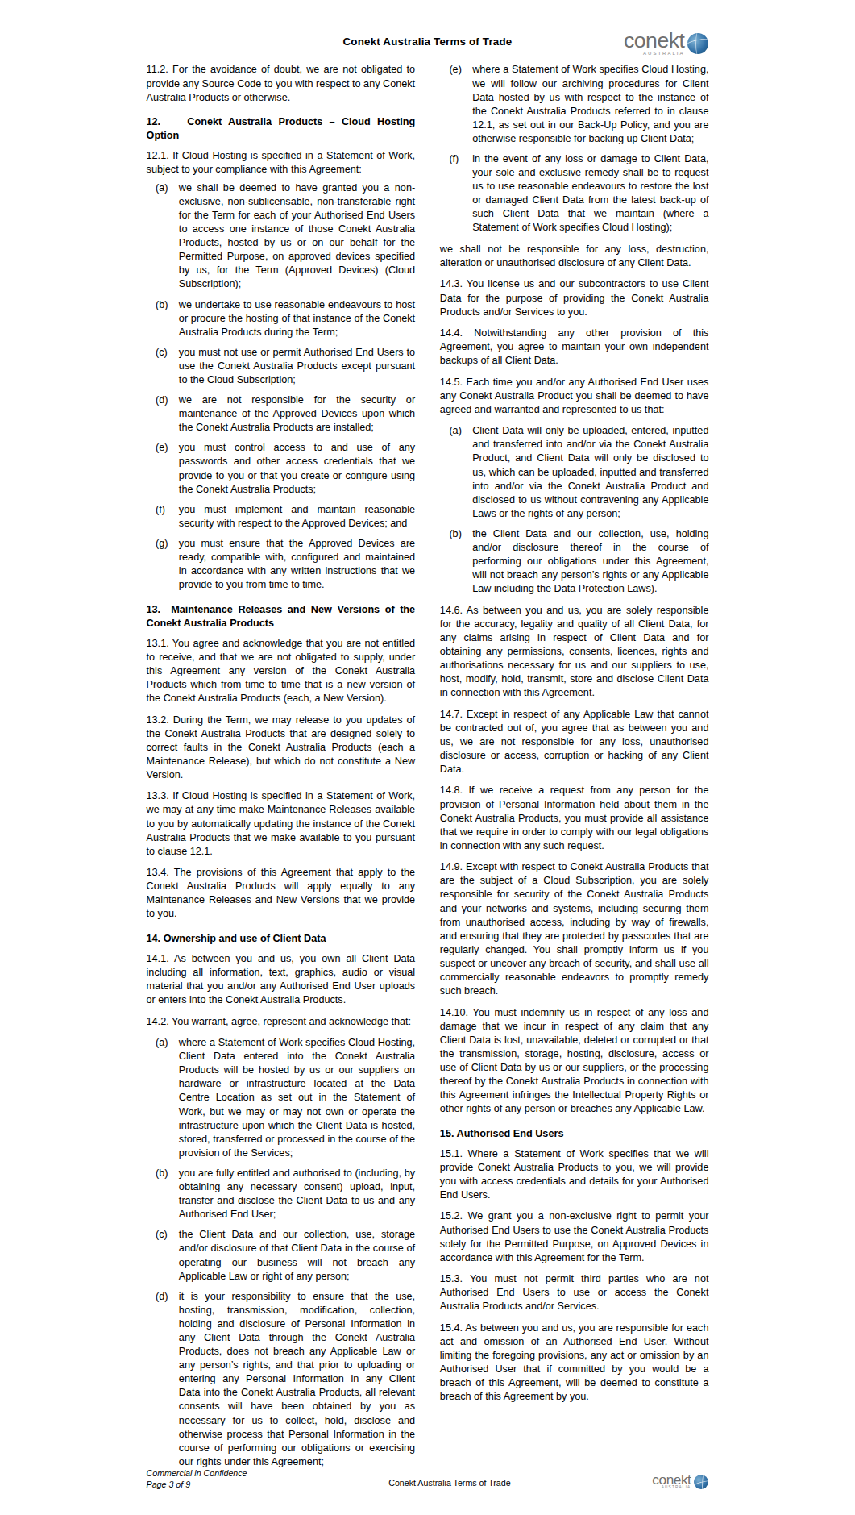Conekt Australia Terms of Trade
conekt AUSTRALIA
11.2. For the avoidance of doubt, we are not obligated to provide any Source Code to you with respect to any Conekt Australia Products or otherwise.
12. Conekt Australia Products – Cloud Hosting Option
12.1. If Cloud Hosting is specified in a Statement of Work, subject to your compliance with this Agreement:
(a)
we shall be deemed to have granted you a non-exclusive, non-sublicensable, non-transferable right for the Term for each of your Authorised End Users to access one instance of those Conekt Australia Products, hosted by us or on our behalf for the Permitted Purpose, on approved devices specified by us, for the Term (Approved Devices) (Cloud Subscription);
(b)
we undertake to use reasonable endeavours to host or procure the hosting of that instance of the Conekt Australia Products during the Term;
(c)
you must not use or permit Authorised End Users to use the Conekt Australia Products except pursuant to the Cloud Subscription;
(d)
we are not responsible for the security or maintenance of the Approved Devices upon which the Conekt Australia Products are installed;
(e)
you must control access to and use of any passwords and other access credentials that we provide to you or that you create or configure using the Conekt Australia Products;
(f)
you must implement and maintain reasonable security with respect to the Approved Devices; and
(g)
you must ensure that the Approved Devices are ready, compatible with, configured and maintained in accordance with any written instructions that we provide to you from time to time.
13. Maintenance Releases and New Versions of the Conekt Australia Products
13.1. You agree and acknowledge that you are not entitled to receive, and that we are not obligated to supply, under this Agreement any version of the Conekt Australia Products which from time to time that is a new version of the Conekt Australia Products (each, a New Version).
13.2. During the Term, we may release to you updates of the Conekt Australia Products that are designed solely to correct faults in the Conekt Australia Products (each a Maintenance Release), but which do not constitute a New Version.
13.3. If Cloud Hosting is specified in a Statement of Work, we may at any time make Maintenance Releases available to you by automatically updating the instance of the Conekt Australia Products that we make available to you pursuant to clause 12.1.
13.4. The provisions of this Agreement that apply to the Conekt Australia Products will apply equally to any Maintenance Releases and New Versions that we provide to you.
14. Ownership and use of Client Data
14.1. As between you and us, you own all Client Data including all information, text, graphics, audio or visual material that you and/or any Authorised End User uploads or enters into the Conekt Australia Products.
14.2. You warrant, agree, represent and acknowledge that:
(a)
where a Statement of Work specifies Cloud Hosting, Client Data entered into the Conekt Australia Products will be hosted by us or our suppliers on hardware or infrastructure located at the Data Centre Location as set out in the Statement of Work, but we may or may not own or operate the infrastructure upon which the Client Data is hosted, stored, transferred or processed in the course of the provision of the Services;
(b)
you are fully entitled and authorised to (including, by obtaining any necessary consent) upload, input, transfer and disclose the Client Data to us and any Authorised End User;
(c)
the Client Data and our collection, use, storage and/or disclosure of that Client Data in the course of operating our business will not breach any Applicable Law or right of any person;
(d)
it is your responsibility to ensure that the use, hosting, transmission, modification, collection, holding and disclosure of Personal Information in any Client Data through the Conekt Australia Products, does not breach any Applicable Law or any person’s rights, and that prior to uploading or entering any Personal Information in any Client Data into the Conekt Australia Products, all relevant consents will have been obtained by you as necessary for us to collect, hold, disclose and otherwise process that Personal Information in the course of performing our obligations or exercising our rights under this Agreement;
(e)
where a Statement of Work specifies Cloud Hosting, we will follow our archiving procedures for Client Data hosted by us with respect to the instance of the Conekt Australia Products referred to in clause 12.1, as set out in our Back-Up Policy, and you are otherwise responsible for backing up Client Data;
(f)
in the event of any loss or damage to Client Data, your sole and exclusive remedy shall be to request us to use reasonable endeavours to restore the lost or damaged Client Data from the latest back-up of such Client Data that we maintain (where a Statement of Work specifies Cloud Hosting);
we shall not be responsible for any loss, destruction, alteration or unauthorised disclosure of any Client Data.
14.3. You license us and our subcontractors to use Client Data for the purpose of providing the Conekt Australia Products and/or Services to you.
14.4. Notwithstanding any other provision of this Agreement, you agree to maintain your own independent backups of all Client Data.
14.5. Each time you and/or any Authorised End User uses any Conekt Australia Product you shall be deemed to have agreed and warranted and represented to us that:
(a)
Client Data will only be uploaded, entered, inputted and transferred into and/or via the Conekt Australia Product, and Client Data will only be disclosed to us, which can be uploaded, inputted and transferred into and/or via the Conekt Australia Product and disclosed to us without contravening any Applicable Laws or the rights of any person;
(b)
the Client Data and our collection, use, holding and/or disclosure thereof in the course of performing our obligations under this Agreement, will not breach any person’s rights or any Applicable Law including the Data Protection Laws).
14.6. As between you and us, you are solely responsible for the accuracy, legality and quality of all Client Data, for any claims arising in respect of Client Data and for obtaining any permissions, consents, licences, rights and authorisations necessary for us and our suppliers to use, host, modify, hold, transmit, store and disclose Client Data in connection with this Agreement.
14.7. Except in respect of any Applicable Law that cannot be contracted out of, you agree that as between you and us, we are not responsible for any loss, unauthorised disclosure or access, corruption or hacking of any Client Data.
14.8. If we receive a request from any person for the provision of Personal Information held about them in the Conekt Australia Products, you must provide all assistance that we require in order to comply with our legal obligations in connection with any such request.
14.9. Except with respect to Conekt Australia Products that are the subject of a Cloud Subscription, you are solely responsible for security of the Conekt Australia Products and your networks and systems, including securing them from unauthorised access, including by way of firewalls, and ensuring that they are protected by passcodes that are regularly changed. You shall promptly inform us if you suspect or uncover any breach of security, and shall use all commercially reasonable endeavors to promptly remedy such breach.
14.10. You must indemnify us in respect of any loss and damage that we incur in respect of any claim that any Client Data is lost, unavailable, deleted or corrupted or that the transmission, storage, hosting, disclosure, access or use of Client Data by us or our suppliers, or the processing thereof by the Conekt Australia Products in connection with this Agreement infringes the Intellectual Property Rights or other rights of any person or breaches any Applicable Law.
15. Authorised End Users
15.1. Where a Statement of Work specifies that we will provide Conekt Australia Products to you, we will provide you with access credentials and details for your Authorised End Users.
15.2. We grant you a non-exclusive right to permit your Authorised End Users to use the Conekt Australia Products solely for the Permitted Purpose, on Approved Devices in accordance with this Agreement for the Term.
15.3. You must not permit third parties who are not Authorised End Users to use or access the Conekt Australia Products and/or Services.
15.4. As between you and us, you are responsible for each act and omission of an Authorised End User. Without limiting the foregoing provisions, any act or omission by an Authorised User that if committed by you would be a breach of this Agreement, will be deemed to constitute a breach of this Agreement by you.
Commercial in Confidence
Page 3 of 9
Conekt Australia Terms of Trade
conekt AUSTRALIA